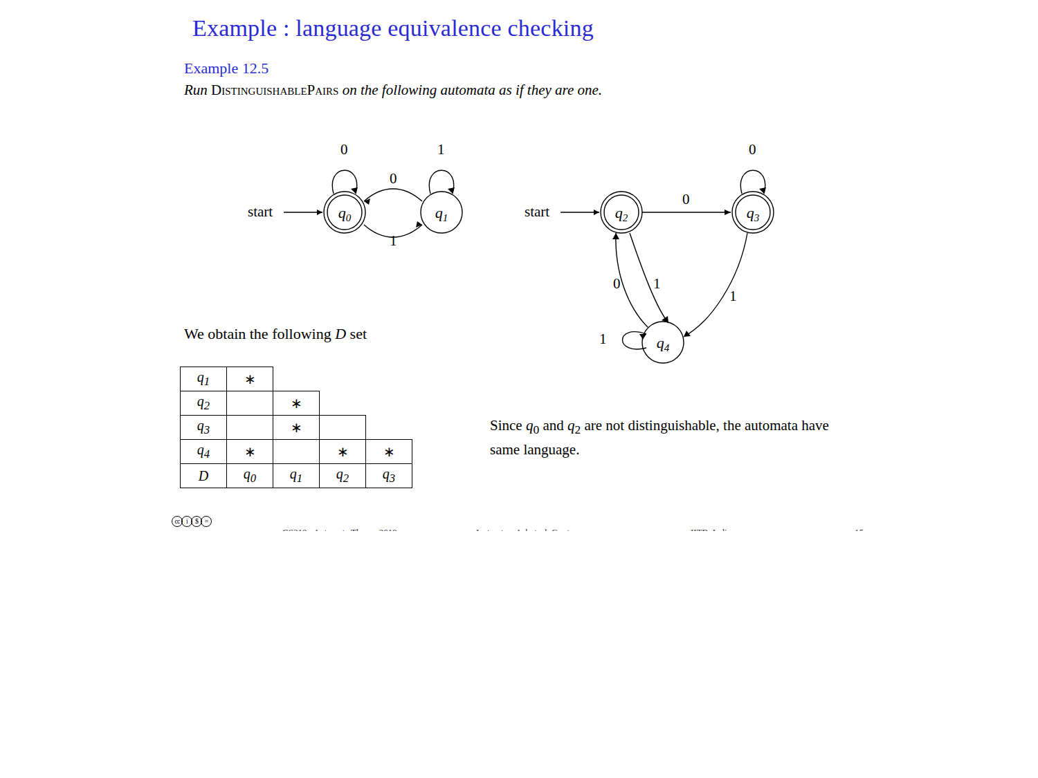Example : language equivalence checking
Example 12.5
Run DistinguishablePairs on the following automata as if they are one.
start q0 q1 0 1 0 1 start q2 q3 q4 0 0 0 1 1 1
We obtain the following D set
| q 1 | ∗ | | | |
| q 2 | | ∗ | | |
| q 3 | | ∗ | | |
| q 4 | ∗ | | ∗ | ∗ |
| D | q 0 | q 1 | q 2 | q 3 |
Since q0 and q2 are not distinguishable, the automata have same language.
cc i$= CS310 : Automata Theory 2019 Instructor: Ashutosh Gupta IITB, India 15